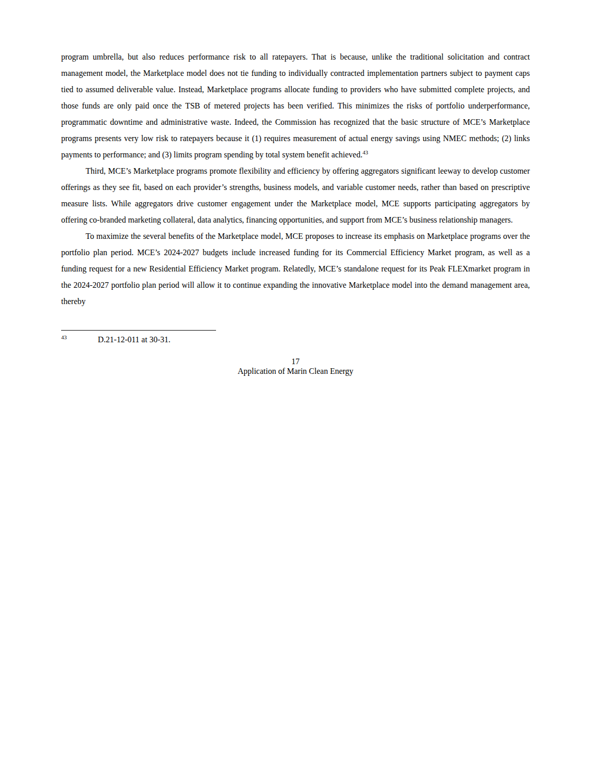program umbrella, but also reduces performance risk to all ratepayers. That is because, unlike the traditional solicitation and contract management model, the Marketplace model does not tie funding to individually contracted implementation partners subject to payment caps tied to assumed deliverable value. Instead, Marketplace programs allocate funding to providers who have submitted complete projects, and those funds are only paid once the TSB of metered projects has been verified. This minimizes the risks of portfolio underperformance, programmatic downtime and administrative waste. Indeed, the Commission has recognized that the basic structure of MCE’s Marketplace programs presents very low risk to ratepayers because it (1) requires measurement of actual energy savings using NMEC methods; (2) links payments to performance; and (3) limits program spending by total system benefit achieved.43
Third, MCE’s Marketplace programs promote flexibility and efficiency by offering aggregators significant leeway to develop customer offerings as they see fit, based on each provider’s strengths, business models, and variable customer needs, rather than based on prescriptive measure lists. While aggregators drive customer engagement under the Marketplace model, MCE supports participating aggregators by offering co-branded marketing collateral, data analytics, financing opportunities, and support from MCE’s business relationship managers.
To maximize the several benefits of the Marketplace model, MCE proposes to increase its emphasis on Marketplace programs over the portfolio plan period. MCE’s 2024-2027 budgets include increased funding for its Commercial Efficiency Market program, as well as a funding request for a new Residential Efficiency Market program. Relatedly, MCE’s standalone request for its Peak FLEXmarket program in the 2024-2027 portfolio plan period will allow it to continue expanding the innovative Marketplace model into the demand management area, thereby
43 D.21-12-011 at 30-31.
17
Application of Marin Clean Energy